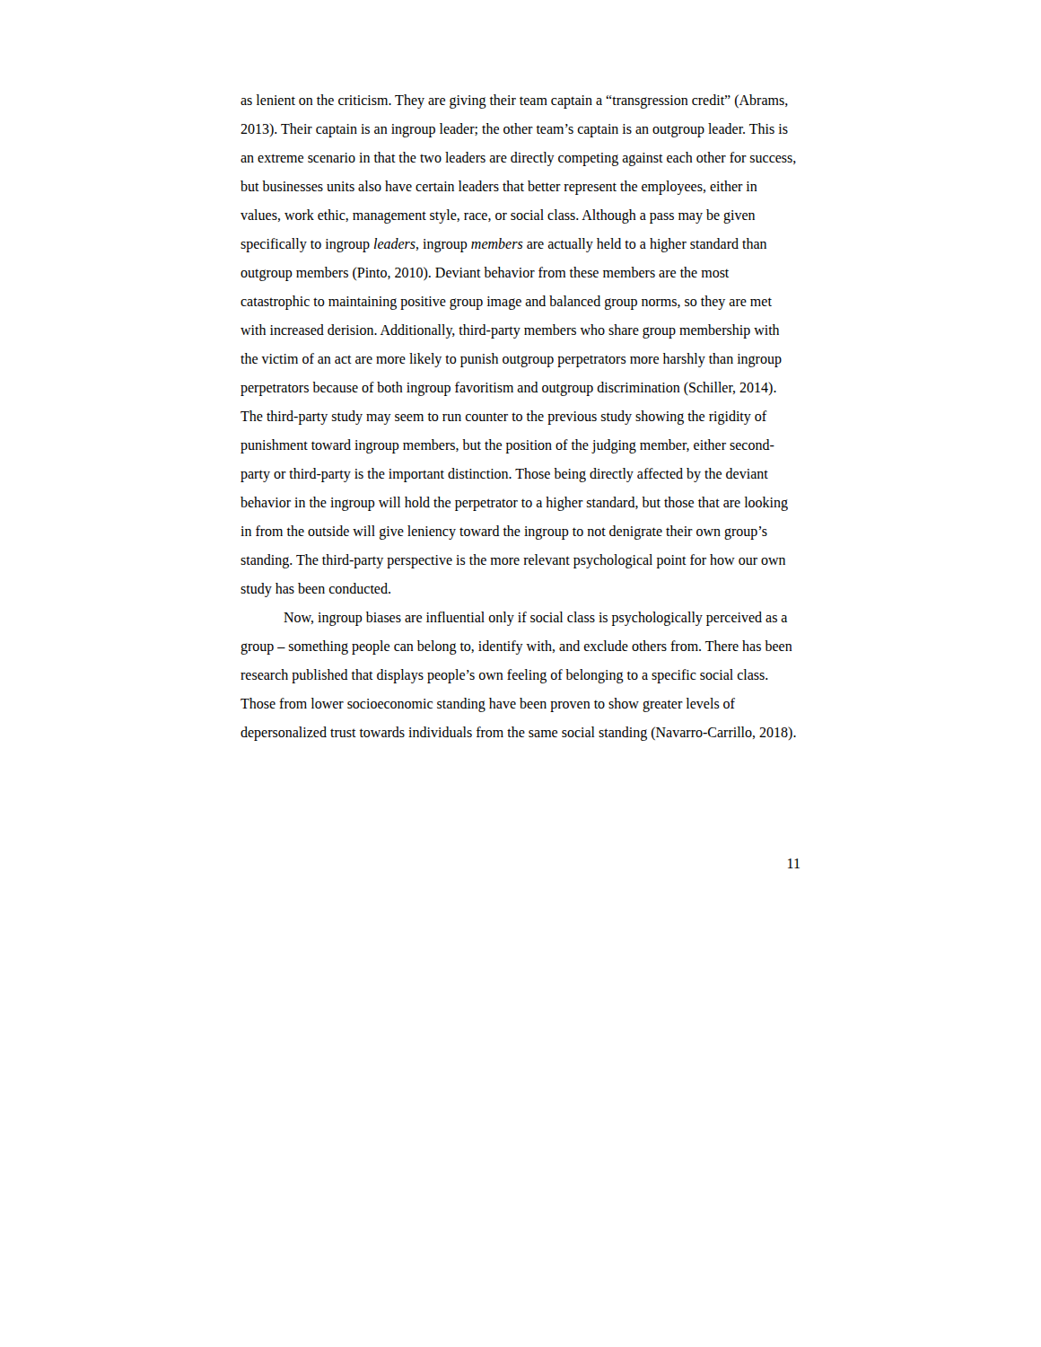as lenient on the criticism. They are giving their team captain a “transgression credit” (Abrams, 2013). Their captain is an ingroup leader; the other team’s captain is an outgroup leader. This is an extreme scenario in that the two leaders are directly competing against each other for success, but businesses units also have certain leaders that better represent the employees, either in values, work ethic, management style, race, or social class. Although a pass may be given specifically to ingroup leaders, ingroup members are actually held to a higher standard than outgroup members (Pinto, 2010). Deviant behavior from these members are the most catastrophic to maintaining positive group image and balanced group norms, so they are met with increased derision. Additionally, third-party members who share group membership with the victim of an act are more likely to punish outgroup perpetrators more harshly than ingroup perpetrators because of both ingroup favoritism and outgroup discrimination (Schiller, 2014). The third-party study may seem to run counter to the previous study showing the rigidity of punishment toward ingroup members, but the position of the judging member, either second-party or third-party is the important distinction. Those being directly affected by the deviant behavior in the ingroup will hold the perpetrator to a higher standard, but those that are looking in from the outside will give leniency toward the ingroup to not denigrate their own group’s standing. The third-party perspective is the more relevant psychological point for how our own study has been conducted.
Now, ingroup biases are influential only if social class is psychologically perceived as a group – something people can belong to, identify with, and exclude others from. There has been research published that displays people’s own feeling of belonging to a specific social class. Those from lower socioeconomic standing have been proven to show greater levels of depersonalized trust towards individuals from the same social standing (Navarro-Carrillo, 2018).
11